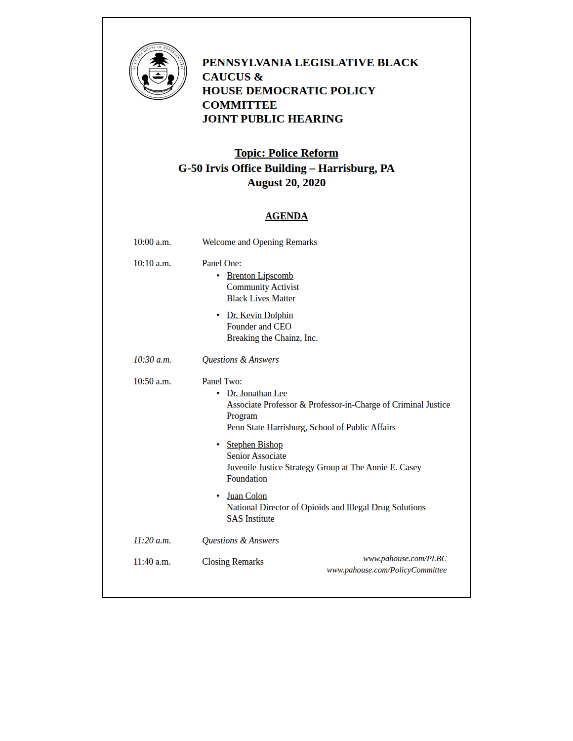SEAL OF THE HOUSE OF REPRESENTATIVES OF PENNSYLVANIA
PENNSYLVANIA LEGISLATIVE BLACK CAUCUS &
HOUSE DEMOCRATIC POLICY COMMITTEE
JOINT PUBLIC HEARING
Topic: Police Reform
G-50 Irvis Office Building – Harrisburg, PA
August 20, 2020
AGENDA
| 10:00 a.m. | Welcome and Opening Remarks |
| 10:10 a.m. | Panel One: Brenton Lipscomb Community Activist Black Lives Matter Dr. Kevin Dolphin Founder and CEO Breaking the Chainz, Inc. |
| 10:30 a.m. | Questions & Answers |
| 10:50 a.m. | Panel Two: Dr. Jonathan Lee Associate Professor & Professor-in-Charge of Criminal Justice Program Penn State Harrisburg, School of Public Affairs Stephen Bishop Senior Associate Juvenile Justice Strategy Group at The Annie E. Casey Foundation Juan Colon National Director of Opioids and Illegal Drug Solutions SAS Institute |
| 11:20 a.m. | Questions & Answers |
| 11:40 a.m. | Closing Remarks |
www.pahouse.com/PLBC
www.pahouse.com/PolicyCommittee